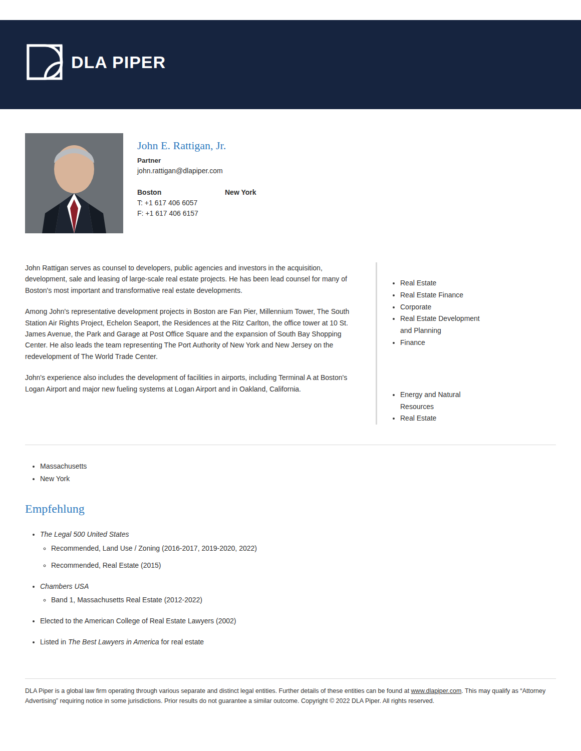DLA PIPER
John E. Rattigan, Jr.
Partner
john.rattigan@dlapiper.com
Boston
T: +1 617 406 6057
F: +1 617 406 6157
New York
John Rattigan serves as counsel to developers, public agencies and investors in the acquisition, development, sale and leasing of large-scale real estate projects. He has been lead counsel for many of Boston's most important and transformative real estate developments.
Among John's representative development projects in Boston are Fan Pier, Millennium Tower, The South Station Air Rights Project, Echelon Seaport, the Residences at the Ritz Carlton, the office tower at 10 St. James Avenue, the Park and Garage at Post Office Square and the expansion of South Bay Shopping Center. He also leads the team representing The Port Authority of New York and New Jersey on the redevelopment of The World Trade Center.
John's experience also includes the development of facilities in airports, including Terminal A at Boston's Logan Airport and major new fueling systems at Logan Airport and in Oakland, California.
Real Estate
Real Estate Finance
Corporate
Real Estate Development and Planning
Finance
Energy and Natural Resources
Real Estate
Massachusetts
New York
Empfehlung
The Legal 500 United States
Recommended, Land Use / Zoning (2016-2017, 2019-2020, 2022)
Recommended, Real Estate (2015)
Chambers USA
Band 1, Massachusetts Real Estate (2012-2022)
Elected to the American College of Real Estate Lawyers (2002)
Listed in The Best Lawyers in America for real estate
DLA Piper is a global law firm operating through various separate and distinct legal entities. Further details of these entities can be found at www.dlapiper.com. This may qualify as “Attorney Advertising” requiring notice in some jurisdictions. Prior results do not guarantee a similar outcome. Copyright © 2022 DLA Piper. All rights reserved.